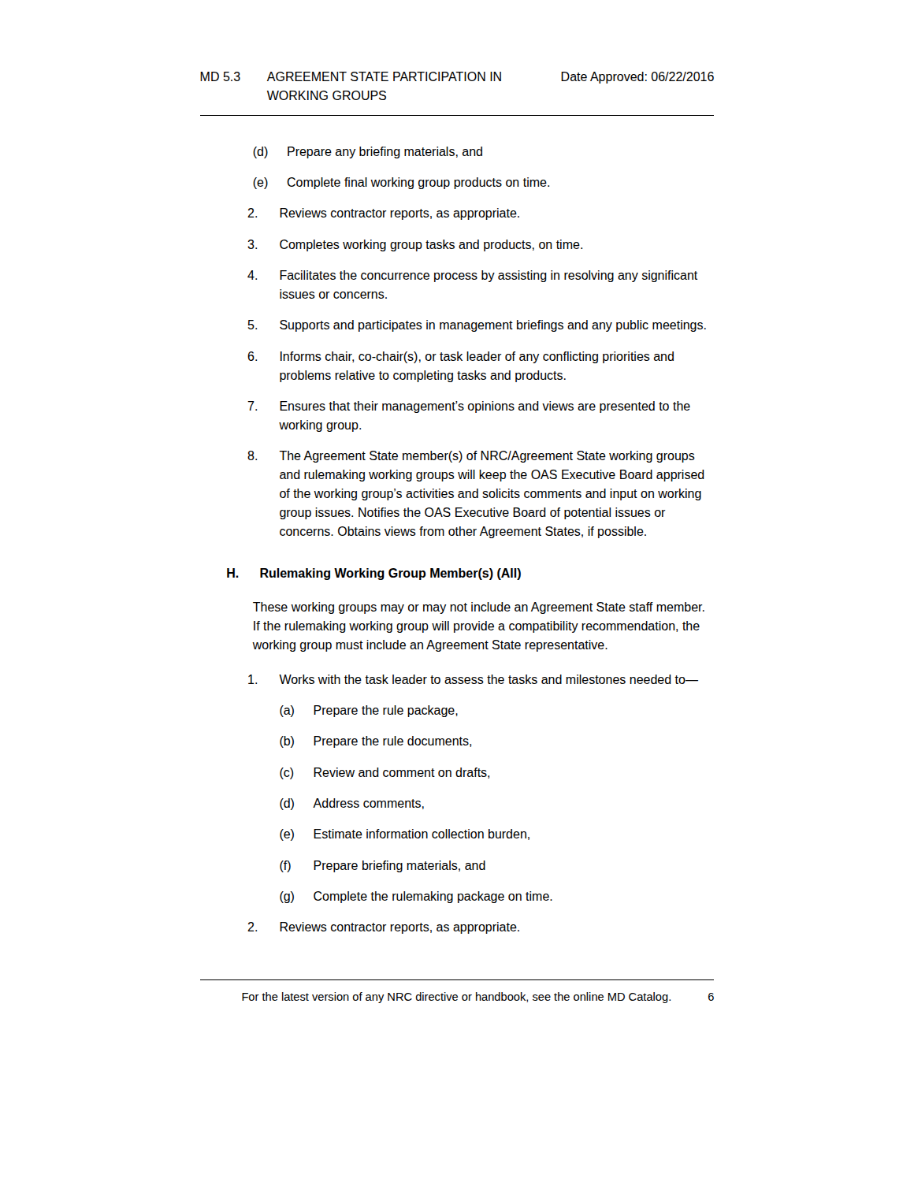MD 5.3
AGREEMENT STATE PARTICIPATION IN WORKING GROUPS
Date Approved: 06/22/2016
Prepare any briefing materials, and
Complete final working group products on time.
Reviews contractor reports, as appropriate.
Completes working group tasks and products, on time.
Facilitates the concurrence process by assisting in resolving any significant issues or concerns.
Supports and participates in management briefings and any public meetings.
Informs chair, co-chair(s), or task leader of any conflicting priorities and problems relative to completing tasks and products.
Ensures that their management’s opinions and views are presented to the working group.
The Agreement State member(s) of NRC/Agreement State working groups and rulemaking working groups will keep the OAS Executive Board apprised of the working group’s activities and solicits comments and input on working group issues. Notifies the OAS Executive Board of potential issues or concerns. Obtains views from other Agreement States, if possible.
H. Rulemaking Working Group Member(s) (All)
These working groups may or may not include an Agreement State staff member. If the rulemaking working group will provide a compatibility recommendation, the working group must include an Agreement State representative.
Works with the task leader to assess the tasks and milestones needed to—
Prepare the rule package,
Prepare the rule documents,
Review and comment on drafts,
Address comments,
Estimate information collection burden,
Prepare briefing materials, and
Complete the rulemaking package on time.
Reviews contractor reports, as appropriate.
For the latest version of any NRC directive or handbook, see the online MD Catalog.
6